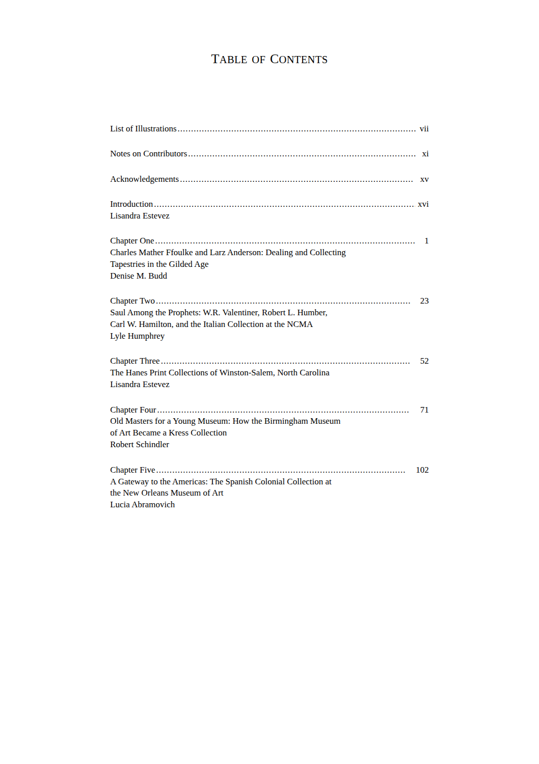TABLE OF CONTENTS
List of Illustrations ......................................................................................... vii
Notes on Contributors ..................................................................................... xi
Acknowledgements ....................................................................................... xv
Introduction .................................................................................................. xvi
Lisandra Estevez
Chapter One ................................................................................................. 1
Charles Mather Ffoulke and Larz Anderson: Dealing and Collecting
Tapestries in the Gilded Age
Denise M. Budd
Chapter Two ............................................................................................... 23
Saul Among the Prophets: W.R. Valentiner, Robert L. Humber,
Carl W. Hamilton, and the Italian Collection at the NCMA
Lyle Humphrey
Chapter Three ............................................................................................. 52
The Hanes Print Collections of Winston-Salem, North Carolina
Lisandra Estevez
Chapter Four .............................................................................................. 71
Old Masters for a Young Museum: How the Birmingham Museum
of Art Became a Kress Collection
Robert Schindler
Chapter Five ............................................................................................. 102
A Gateway to the Americas: The Spanish Colonial Collection at
the New Orleans Museum of Art
Lucia Abramovich